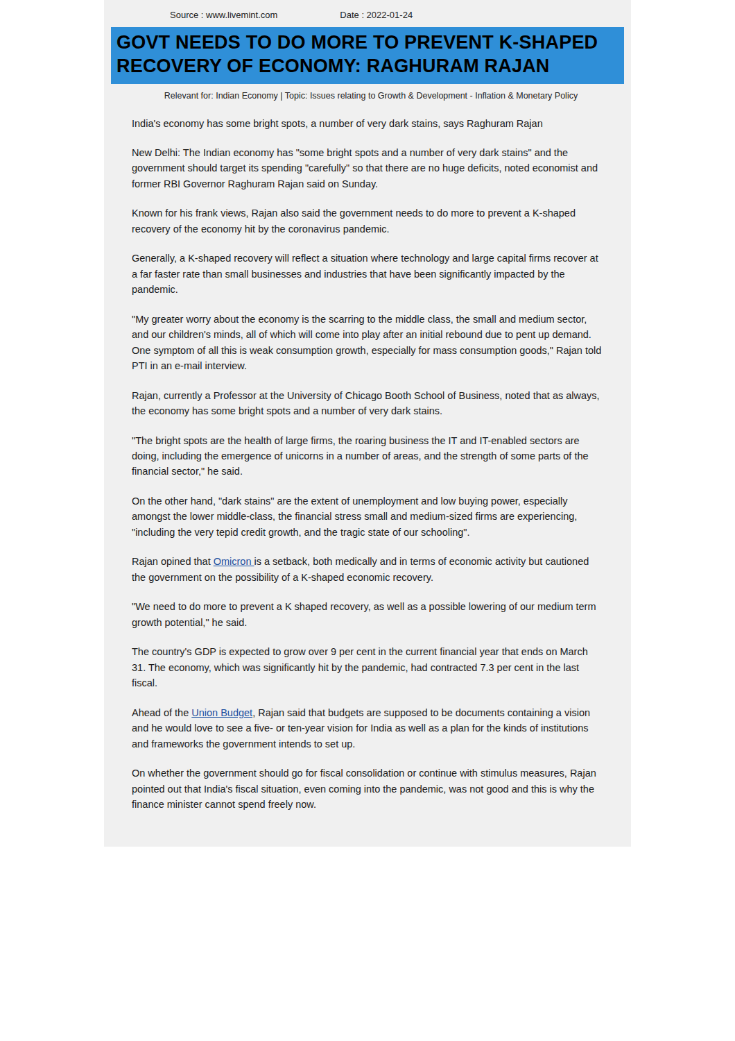Source : www.livemint.com Date : 2022-01-24
GOVT NEEDS TO DO MORE TO PREVENT K-SHAPED RECOVERY OF ECONOMY: RAGHURAM RAJAN
Relevant for: Indian Economy | Topic: Issues relating to Growth & Development - Inflation & Monetary Policy
India's economy has some bright spots, a number of very dark stains, says Raghuram Rajan
New Delhi: The Indian economy has "some bright spots and a number of very dark stains" and the government should target its spending "carefully" so that there are no huge deficits, noted economist and former RBI Governor Raghuram Rajan said on Sunday.
Known for his frank views, Rajan also said the government needs to do more to prevent a K-shaped recovery of the economy hit by the coronavirus pandemic.
Generally, a K-shaped recovery will reflect a situation where technology and large capital firms recover at a far faster rate than small businesses and industries that have been significantly impacted by the pandemic.
"My greater worry about the economy is the scarring to the middle class, the small and medium sector, and our children's minds, all of which will come into play after an initial rebound due to pent up demand. One symptom of all this is weak consumption growth, especially for mass consumption goods," Rajan told PTI in an e-mail interview.
Rajan, currently a Professor at the University of Chicago Booth School of Business, noted that as always, the economy has some bright spots and a number of very dark stains.
"The bright spots are the health of large firms, the roaring business the IT and IT-enabled sectors are doing, including the emergence of unicorns in a number of areas, and the strength of some parts of the financial sector," he said.
On the other hand, "dark stains" are the extent of unemployment and low buying power, especially amongst the lower middle-class, the financial stress small and medium-sized firms are experiencing, "including the very tepid credit growth, and the tragic state of our schooling".
Rajan opined that Omicron is a setback, both medically and in terms of economic activity but cautioned the government on the possibility of a K-shaped economic recovery.
"We need to do more to prevent a K shaped recovery, as well as a possible lowering of our medium term growth potential," he said.
The country's GDP is expected to grow over 9 per cent in the current financial year that ends on March 31. The economy, which was significantly hit by the pandemic, had contracted 7.3 per cent in the last fiscal.
Ahead of the Union Budget, Rajan said that budgets are supposed to be documents containing a vision and he would love to see a five- or ten-year vision for India as well as a plan for the kinds of institutions and frameworks the government intends to set up.
On whether the government should go for fiscal consolidation or continue with stimulus measures, Rajan pointed out that India's fiscal situation, even coming into the pandemic, was not good and this is why the finance minister cannot spend freely now.